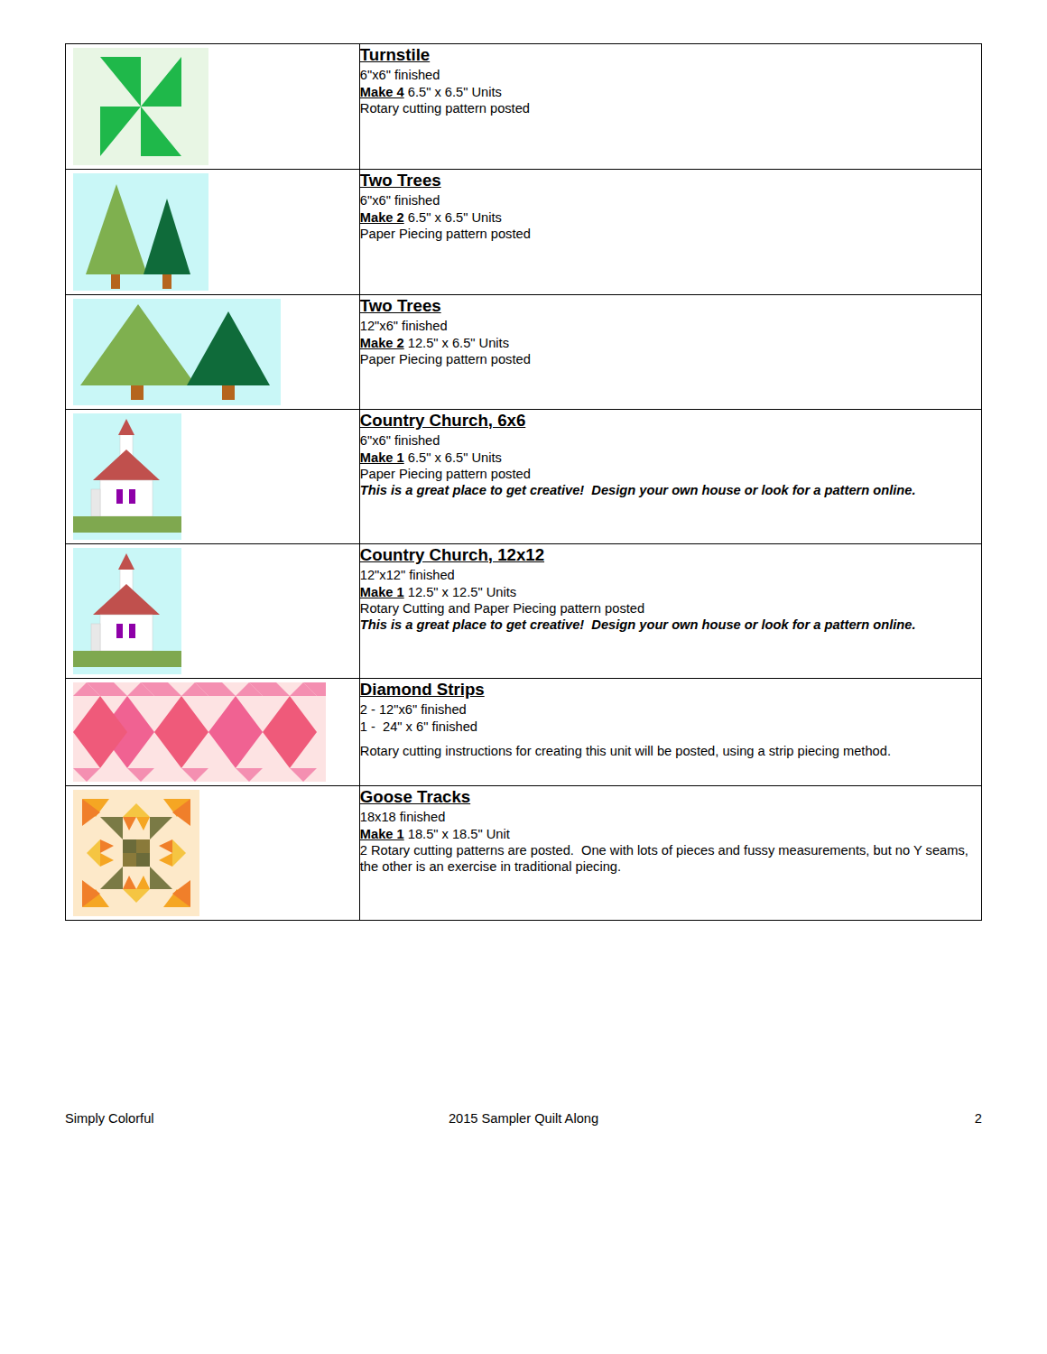| | Turnstile 6"x6" finished Make 4 6.5" x 6.5" Units Rotary cutting pattern posted |
| | Two Trees 6"x6" finished Make 2 6.5" x 6.5" Units Paper Piecing pattern posted |
| | Two Trees 12"x6" finished Make 2 12.5" x 6.5" Units Paper Piecing pattern posted |
| | Country Church, 6x6 6"x6" finished Make 1 6.5" x 6.5" Units Paper Piecing pattern posted This is a great place to get creative! Design your own house or look for a pattern online. |
| | Country Church, 12x12 12"x12" finished Make 1 12.5" x 12.5" Units Rotary Cutting and Paper Piecing pattern posted This is a great place to get creative! Design your own house or look for a pattern online. |
| | Diamond Strips 2 - 12"x6" finished 1 - 24" x 6" finished Rotary cutting instructions for creating this unit will be posted, using a strip piecing method. |
| | Goose Tracks 18x18 finished Make 1 18.5" x 18.5" Unit 2 Rotary cutting patterns are posted. One with lots of pieces and fussy measurements, but no Y seams, the other is an exercise in traditional piecing. |
Simply Colorful
2015 Sampler Quilt Along
2